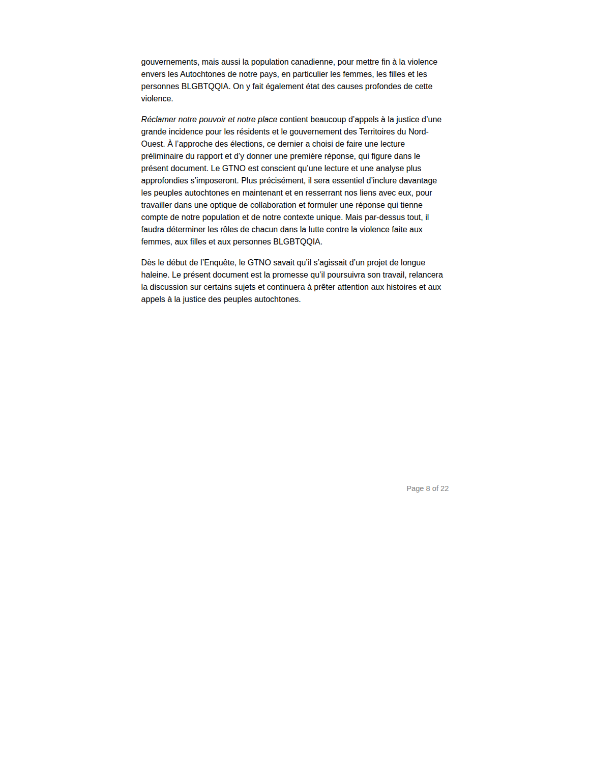gouvernements, mais aussi la population canadienne, pour mettre fin à la violence envers les Autochtones de notre pays, en particulier les femmes, les filles et les personnes BLGBTQQIA. On y fait également état des causes profondes de cette violence.
Réclamer notre pouvoir et notre place contient beaucoup d’appels à la justice d’une grande incidence pour les résidents et le gouvernement des Territoires du Nord-Ouest. À l’approche des élections, ce dernier a choisi de faire une lecture préliminaire du rapport et d’y donner une première réponse, qui figure dans le présent document. Le GTNO est conscient qu’une lecture et une analyse plus approfondies s’imposeront. Plus précisément, il sera essentiel d’inclure davantage les peuples autochtones en maintenant et en resserrant nos liens avec eux, pour travailler dans une optique de collaboration et formuler une réponse qui tienne compte de notre population et de notre contexte unique. Mais par-dessus tout, il faudra déterminer les rôles de chacun dans la lutte contre la violence faite aux femmes, aux filles et aux personnes BLGBTQQIA.
Dès le début de l’Enquête, le GTNO savait qu’il s’agissait d’un projet de longue haleine. Le présent document est la promesse qu’il poursuivra son travail, relancera la discussion sur certains sujets et continuera à prêter attention aux histoires et aux appels à la justice des peuples autochtones.
Page 8 of 22